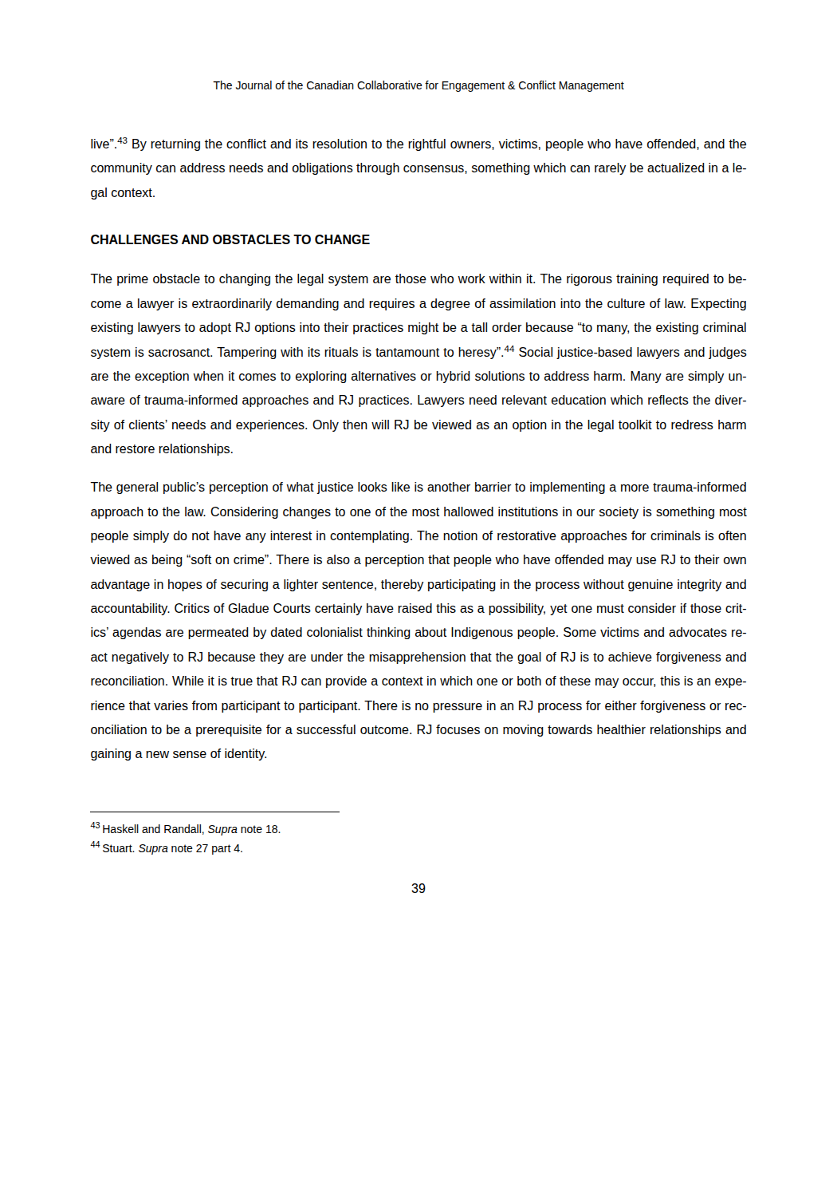The Journal of the Canadian Collaborative for Engagement & Conflict Management
live”.43 By returning the conflict and its resolution to the rightful owners, victims, people who have offended, and the community can address needs and obligations through consensus, something which can rarely be actualized in a legal context.
Challenges and Obstacles to Change
The prime obstacle to changing the legal system are those who work within it. The rigorous training required to become a lawyer is extraordinarily demanding and requires a degree of assimilation into the culture of law. Expecting existing lawyers to adopt RJ options into their practices might be a tall order because “to many, the existing criminal system is sacrosanct. Tampering with its rituals is tantamount to heresy”.44 Social justice-based lawyers and judges are the exception when it comes to exploring alternatives or hybrid solutions to address harm. Many are simply unaware of trauma-informed approaches and RJ practices. Lawyers need relevant education which reflects the diversity of clients’ needs and experiences. Only then will RJ be viewed as an option in the legal toolkit to redress harm and restore relationships.
The general public’s perception of what justice looks like is another barrier to implementing a more trauma-informed approach to the law. Considering changes to one of the most hallowed institutions in our society is something most people simply do not have any interest in contemplating. The notion of restorative approaches for criminals is often viewed as being “soft on crime”. There is also a perception that people who have offended may use RJ to their own advantage in hopes of securing a lighter sentence, thereby participating in the process without genuine integrity and accountability. Critics of Gladue Courts certainly have raised this as a possibility, yet one must consider if those critics’ agendas are permeated by dated colonialist thinking about Indigenous people. Some victims and advocates react negatively to RJ because they are under the misapprehension that the goal of RJ is to achieve forgiveness and reconciliation. While it is true that RJ can provide a context in which one or both of these may occur, this is an experience that varies from participant to participant. There is no pressure in an RJ process for either forgiveness or reconciliation to be a prerequisite for a successful outcome. RJ focuses on moving towards healthier relationships and gaining a new sense of identity.
43 Haskell and Randall, Supra note 18.
44 Stuart. Supra note 27 part 4.
39